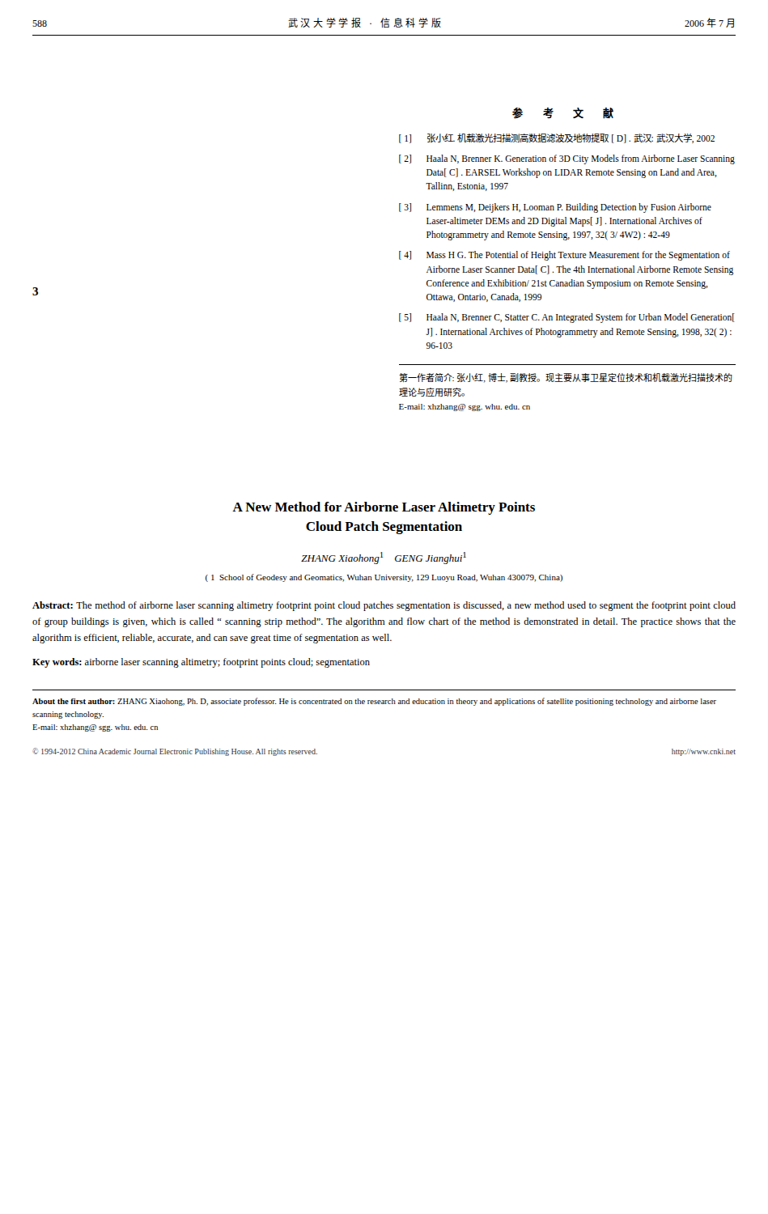588
武汉大学学报 · 信息科学版
2006 年 7 月
3
参 考 文 献
[ 1] 张小红. 机载激光扫描测高数据滤波及地物提取 [ D] . 武汉: 武汉大学, 2002
[ 2] Haala N, Brenner K. Generation of 3D City Models from Airborne Laser Scanning Data[ C] . EARSEL Workshop on LIDAR Remote Sensing on Land and Area, Tallinn, Estonia, 1997
[ 3] Lemmens M, Deijkers H, Looman P. Building Detection by Fusion Airborne Laser-altimeter DEMs and 2D Digital Maps[ J] . International Archives of Photogrammetry and Remote Sensing, 1997, 32( 3/ 4W2) : 42-49
[ 4] Mass H G. The Potential of Height Texture Measurement for the Segmentation of Airborne Laser Scanner Data[ C] . The 4th International Airborne Remote Sensing Conference and Exhibition/ 21st Canadian Symposium on Remote Sensing, Ottawa, Ontario, Canada, 1999
[ 5] Haala N, Brenner C, Statter C. An Integrated System for Urban Model Generation[ J] . International Archives of Photogrammetry and Remote Sensing, 1998, 32( 2) : 96-103
第一作者简介: 张小红, 博士, 副教授。现主要从事卫星定位技术和机载激光扫描技术的理论与应用研究。
E-mail: xhzhang@ sgg. whu. edu. cn
A New Method for Airborne Laser Altimetry Points
Cloud Patch Segmentation
ZHANG Xiaohong1 GENG Jianghui1
( 1 School of Geodesy and Geomatics, Wuhan University, 129 Luoyu Road, Wuhan 430079, China)
Abstract: The method of airborne laser scanning altimetry footprint point cloud patches segmentation is discussed, a new method used to segment the footprint point cloud of group buildings is given, which is called “ scanning strip method”. The algorithm and flow chart of the method is demonstrated in detail. The practice shows that the algorithm is efficient, reliable, accurate, and can save great time of segmentation as well.
Key words: airborne laser scanning altimetry; footprint points cloud; segmentation
About the first author: ZHANG Xiaohong, Ph. D, associate professor. He is concentrated on the research and education in theory and applications of satellite positioning technology and airborne laser scanning technology.
E-mail: xhzhang@ sgg. whu. edu. cn
© 1994-2012 China Academic Journal Electronic Publishing House. All rights reserved.
http://www.cnki.net